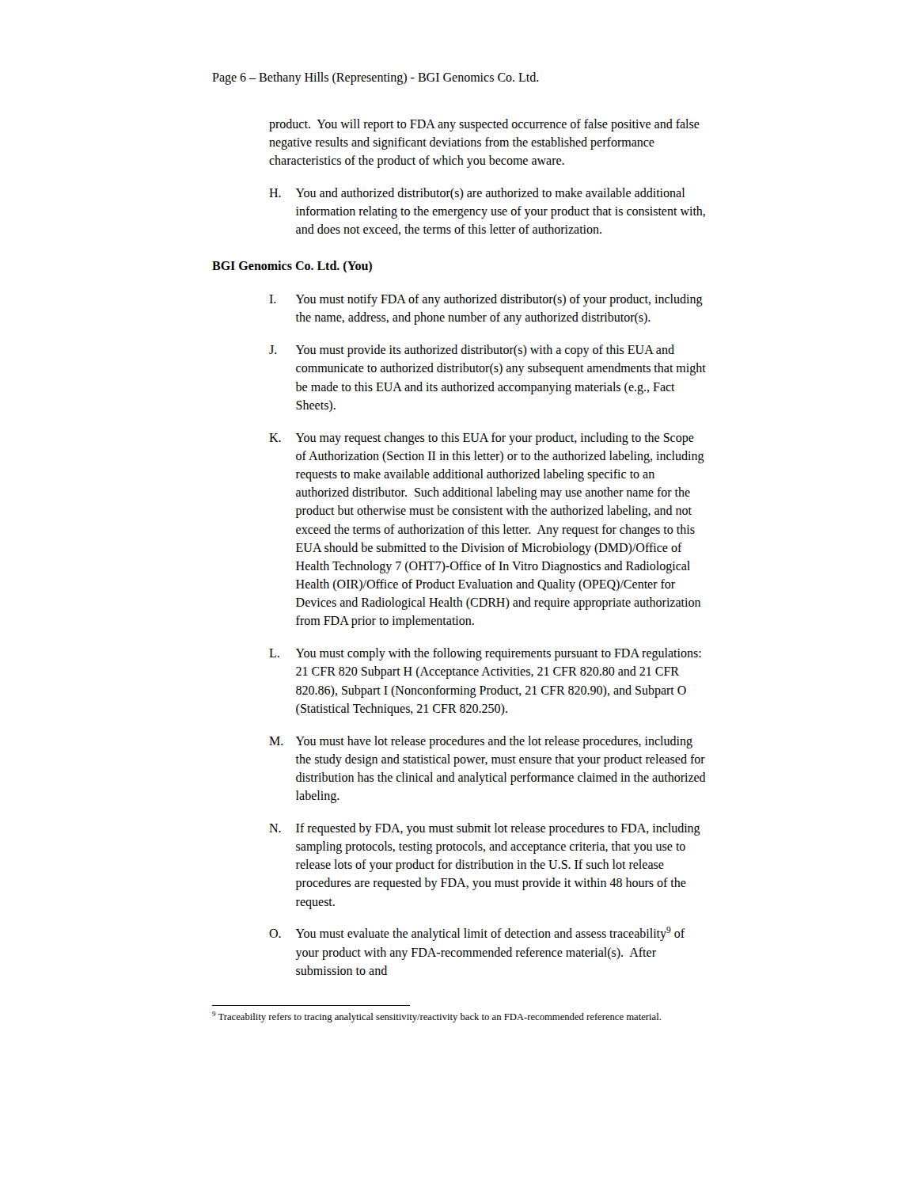Page 6 – Bethany Hills (Representing) - BGI Genomics Co. Ltd.
product. You will report to FDA any suspected occurrence of false positive and false negative results and significant deviations from the established performance characteristics of the product of which you become aware.
H. You and authorized distributor(s) are authorized to make available additional information relating to the emergency use of your product that is consistent with, and does not exceed, the terms of this letter of authorization.
BGI Genomics Co. Ltd. (You)
I. You must notify FDA of any authorized distributor(s) of your product, including the name, address, and phone number of any authorized distributor(s).
J. You must provide its authorized distributor(s) with a copy of this EUA and communicate to authorized distributor(s) any subsequent amendments that might be made to this EUA and its authorized accompanying materials (e.g., Fact Sheets).
K. You may request changes to this EUA for your product, including to the Scope of Authorization (Section II in this letter) or to the authorized labeling, including requests to make available additional authorized labeling specific to an authorized distributor. Such additional labeling may use another name for the product but otherwise must be consistent with the authorized labeling, and not exceed the terms of authorization of this letter. Any request for changes to this EUA should be submitted to the Division of Microbiology (DMD)/Office of Health Technology 7 (OHT7)-Office of In Vitro Diagnostics and Radiological Health (OIR)/Office of Product Evaluation and Quality (OPEQ)/Center for Devices and Radiological Health (CDRH) and require appropriate authorization from FDA prior to implementation.
L. You must comply with the following requirements pursuant to FDA regulations: 21 CFR 820 Subpart H (Acceptance Activities, 21 CFR 820.80 and 21 CFR 820.86), Subpart I (Nonconforming Product, 21 CFR 820.90), and Subpart O (Statistical Techniques, 21 CFR 820.250).
M. You must have lot release procedures and the lot release procedures, including the study design and statistical power, must ensure that your product released for distribution has the clinical and analytical performance claimed in the authorized labeling.
N. If requested by FDA, you must submit lot release procedures to FDA, including sampling protocols, testing protocols, and acceptance criteria, that you use to release lots of your product for distribution in the U.S. If such lot release procedures are requested by FDA, you must provide it within 48 hours of the request.
O. You must evaluate the analytical limit of detection and assess traceability9 of your product with any FDA-recommended reference material(s). After submission to and
9 Traceability refers to tracing analytical sensitivity/reactivity back to an FDA-recommended reference material.